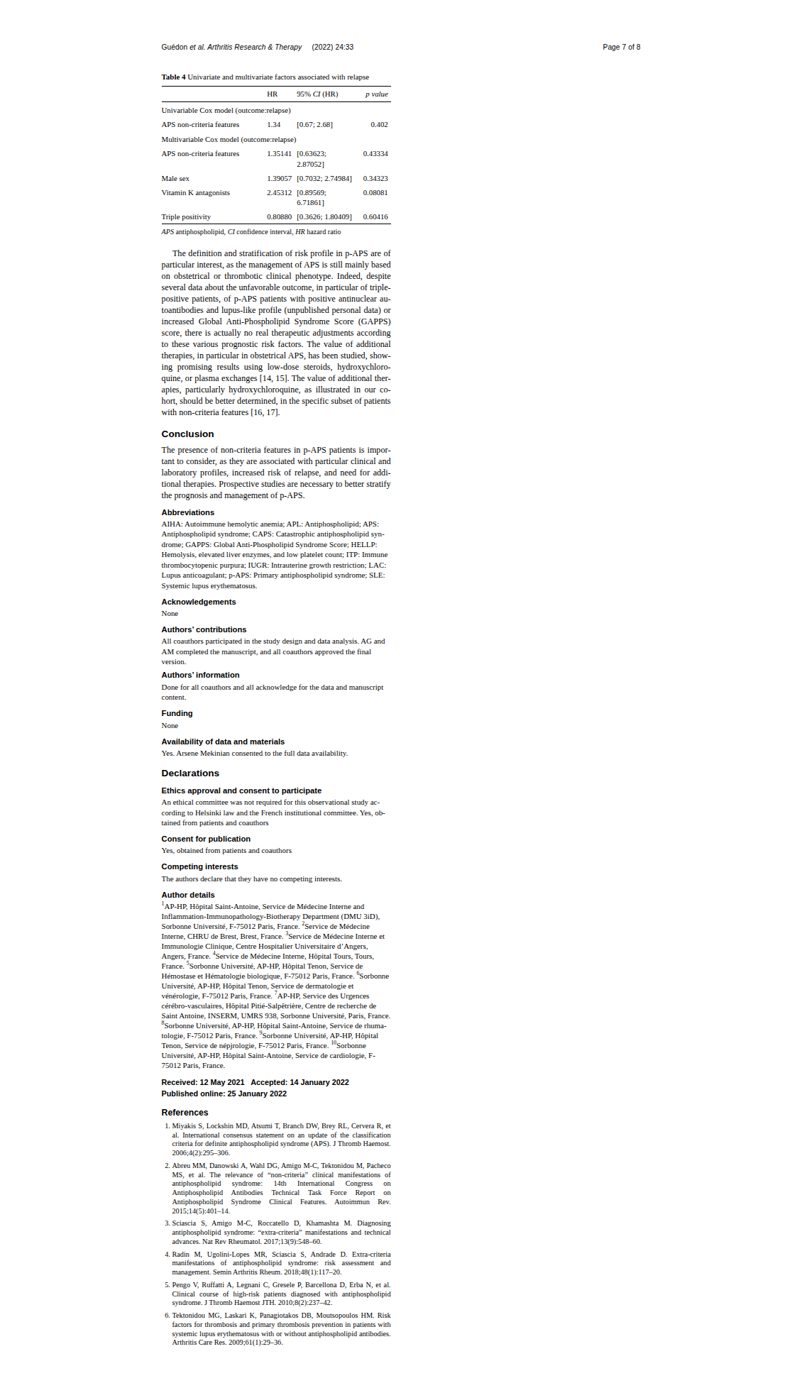Guédon et al. Arthritis Research & Therapy (2022) 24:33
Page 7 of 8
Table 4 Univariate and multivariate factors associated with relapse
| | HR | 95% CI (HR) | p value |
| --- | --- | --- | --- |
| Univariable Cox model (outcome:relapse) |
| APS non-criteria features | 1.34 | [0.67; 2.68] | 0.402 |
| Multivariable Cox model (outcome:relapse) |
| APS non-criteria features | 1.35141 | [0.63623; 2.87052] | 0.43334 |
| Male sex | 1.39057 | [0.7032; 2.74984] | 0.34323 |
| Vitamin K antagonists | 2.45312 | [0.89569; 6.71861] | 0.08081 |
| Triple positivity | 0.80880 | [0.3626; 1.80409] | 0.60416 |
APS antiphospholipid, CI confidence interval, HR hazard ratio
The definition and stratification of risk profile in p-APS are of particular interest, as the management of APS is still mainly based on obstetrical or thrombotic clinical phenotype. Indeed, despite several data about the unfavorable outcome, in particular of triple-positive patients, of p-APS patients with positive antinuclear autoantibodies and lupus-like profile (unpublished personal data) or increased Global Anti-Phospholipid Syndrome Score (GAPPS) score, there is actually no real therapeutic adjustments according to these various prognostic risk factors. The value of additional therapies, in particular in obstetrical APS, has been studied, showing promising results using low-dose steroids, hydroxychloroquine, or plasma exchanges [14, 15]. The value of additional therapies, particularly hydroxychloroquine, as illustrated in our cohort, should be better determined, in the specific subset of patients with non-criteria features [16, 17].
Conclusion
The presence of non-criteria features in p-APS patients is important to consider, as they are associated with particular clinical and laboratory profiles, increased risk of relapse, and need for additional therapies. Prospective studies are necessary to better stratify the prognosis and management of p-APS.
Abbreviations
AIHA: Autoimmune hemolytic anemia; APL: Antiphospholipid; APS: Antiphospholipid syndrome; CAPS: Catastrophic antiphospholipid syndrome; GAPPS: Global Anti-Phospholipid Syndrome Score; HELLP: Hemolysis, elevated liver enzymes, and low platelet count; ITP: Immune thrombocytopenic purpura; IUGR: Intrauterine growth restriction; LAC: Lupus anticoagulant; p-APS: Primary antiphospholipid syndrome; SLE: Systemic lupus erythematosus.
Acknowledgements
None
Authors’ contributions
All coauthors participated in the study design and data analysis. AG and AM completed the manuscript, and all coauthors approved the final version.
Authors’ information
Done for all coauthors and all acknowledge for the data and manuscript content.
Funding
None
Availability of data and materials
Yes. Arsene Mekinian consented to the full data availability.
Declarations
Ethics approval and consent to participate
An ethical committee was not required for this observational study according to Helsinki law and the French institutional committee. Yes, obtained from patients and coauthors
Consent for publication
Yes, obtained from patients and coauthors
Competing interests
The authors declare that they have no competing interests.
Author details
1AP-HP, Hôpital Saint-Antoine, Service de Médecine Interne and Inflammation-Immunopathology-Biotherapy Department (DMU 3iD), Sorbonne Université, F-75012 Paris, France. 2Service de Médecine Interne, CHRU de Brest, Brest, France. 3Service de Médecine Interne et Immunologie Clinique, Centre Hospitalier Universitaire d’Angers, Angers, France. 4Service de Médecine Interne, Hôpital Tours, Tours, France. 5Sorbonne Université, AP-HP, Hôpital Tenon, Service de Hémostase et Hématologie biologique, F-75012 Paris, France. 6Sorbonne Université, AP-HP, Hôpital Tenon, Service de dermatologie et vénérologie, F-75012 Paris, France. 7AP-HP, Service des Urgences cérébro-vasculaires, Hôpital Pitié-Salpêtrière, Centre de recherche de Saint Antoine, INSERM, UMRS 938, Sorbonne Université, Paris, France. 8Sorbonne Université, AP-HP, Hôpital Saint-Antoine, Service de rhumatologie, F-75012 Paris, France. 9Sorbonne Université, AP-HP, Hôpital Tenon, Service de népjrologie, F-75012 Paris, France. 10Sorbonne Université, AP-HP, Hôpital Saint-Antoine, Service de cardiologie, F-75012 Paris, France.
Received: 12 May 2021 Accepted: 14 January 2022
Published online: 25 January 2022
References
Miyakis S, Lockshin MD, Atsumi T, Branch DW, Brey RL, Cervera R, et al. International consensus statement on an update of the classification criteria for definite antiphospholipid syndrome (APS). J Thromb Haemost. 2006;4(2):295–306.
Abreu MM, Danowski A, Wahl DG, Amigo M-C, Tektonidou M, Pacheco MS, et al. The relevance of “non-criteria” clinical manifestations of antiphospholipid syndrome: 14th International Congress on Antiphospholipid Antibodies Technical Task Force Report on Antiphospholipid Syndrome Clinical Features. Autoimmun Rev. 2015;14(5):401–14.
Sciascia S, Amigo M-C, Roccatello D, Khamashta M. Diagnosing antiphospholipid syndrome: “extra-criteria” manifestations and technical advances. Nat Rev Rheumatol. 2017;13(9):548–60.
Radin M, Ugolini-Lopes MR, Sciascia S, Andrade D. Extra-criteria manifestations of antiphospholipid syndrome: risk assessment and management. Semin Arthritis Rheum. 2018;48(1):117–20.
Pengo V, Ruffatti A, Legnani C, Gresele P, Barcellona D, Erba N, et al. Clinical course of high-risk patients diagnosed with antiphospholipid syndrome. J Thromb Haemost JTH. 2010;8(2):237–42.
Tektonidou MG, Laskari K, Panagiotakos DB, Moutsopoulos HM. Risk factors for thrombosis and primary thrombosis prevention in patients with systemic lupus erythematosus with or without antiphospholipid antibodies. Arthritis Care Res. 2009;61(1):29–36.